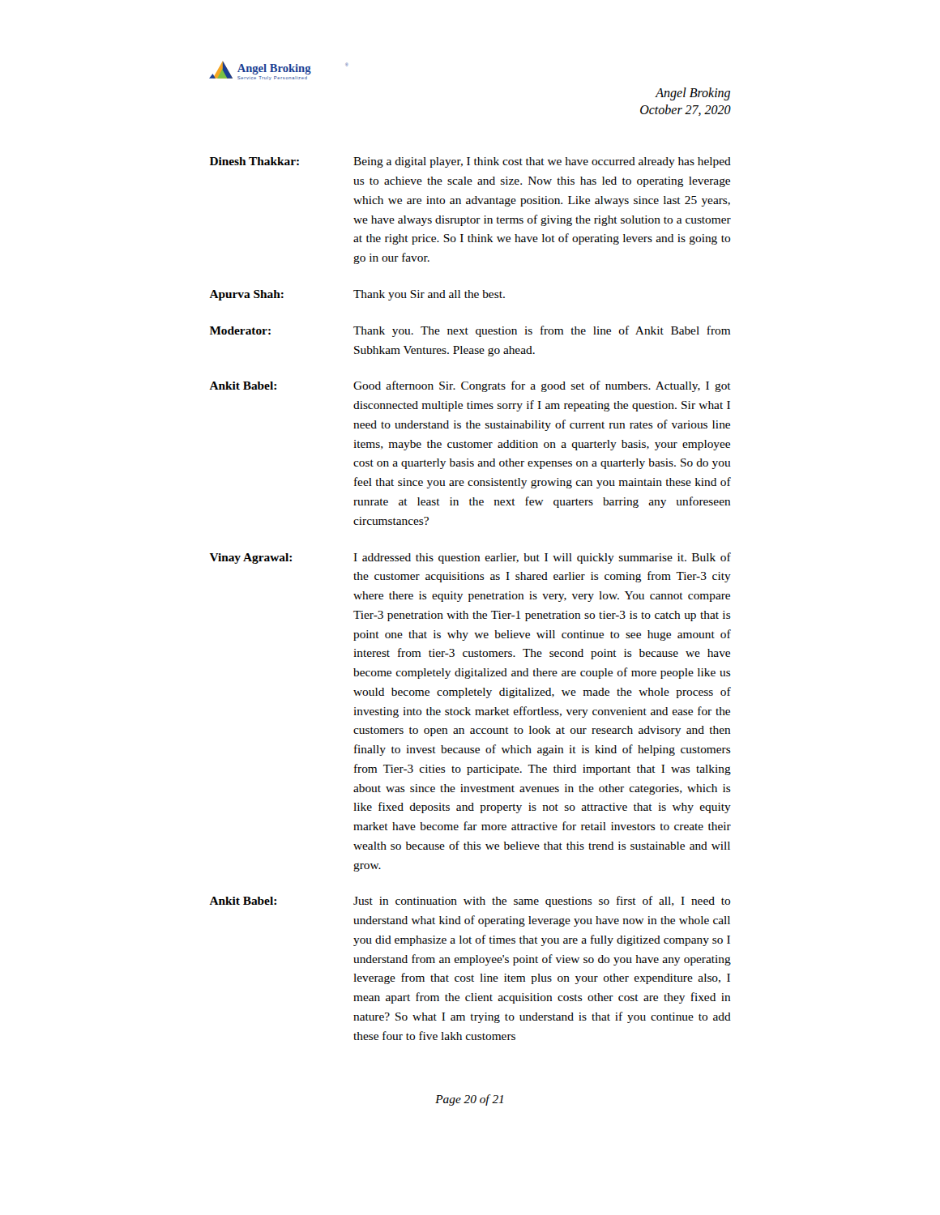Angel Broking ® Service Truly Personalized
Angel Broking
October 27, 2020
| Dinesh Thakkar: | Being a digital player, I think cost that we have occurred already has helped us to achieve the scale and size. Now this has led to operating leverage which we are into an advantage position. Like always since last 25 years, we have always disruptor in terms of giving the right solution to a customer at the right price. So I think we have lot of operating levers and is going to go in our favor. |
| Apurva Shah: | Thank you Sir and all the best. |
| Moderator: | Thank you. The next question is from the line of Ankit Babel from Subhkam Ventures. Please go ahead. |
| Ankit Babel: | Good afternoon Sir. Congrats for a good set of numbers. Actually, I got disconnected multiple times sorry if I am repeating the question. Sir what I need to understand is the sustainability of current run rates of various line items, maybe the customer addition on a quarterly basis, your employee cost on a quarterly basis and other expenses on a quarterly basis. So do you feel that since you are consistently growing can you maintain these kind of runrate at least in the next few quarters barring any unforeseen circumstances? |
| Vinay Agrawal: | I addressed this question earlier, but I will quickly summarise it. Bulk of the customer acquisitions as I shared earlier is coming from Tier-3 city where there is equity penetration is very, very low. You cannot compare Tier-3 penetration with the Tier-1 penetration so tier-3 is to catch up that is point one that is why we believe will continue to see huge amount of interest from tier-3 customers. The second point is because we have become completely digitalized and there are couple of more people like us would become completely digitalized, we made the whole process of investing into the stock market effortless, very convenient and ease for the customers to open an account to look at our research advisory and then finally to invest because of which again it is kind of helping customers from Tier-3 cities to participate. The third important that I was talking about was since the investment avenues in the other categories, which is like fixed deposits and property is not so attractive that is why equity market have become far more attractive for retail investors to create their wealth so because of this we believe that this trend is sustainable and will grow. |
| Ankit Babel: | Just in continuation with the same questions so first of all, I need to understand what kind of operating leverage you have now in the whole call you did emphasize a lot of times that you are a fully digitized company so I understand from an employee's point of view so do you have any operating leverage from that cost line item plus on your other expenditure also, I mean apart from the client acquisition costs other cost are they fixed in nature? So what I am trying to understand is that if you continue to add these four to five lakh customers |
Page 20 of 21